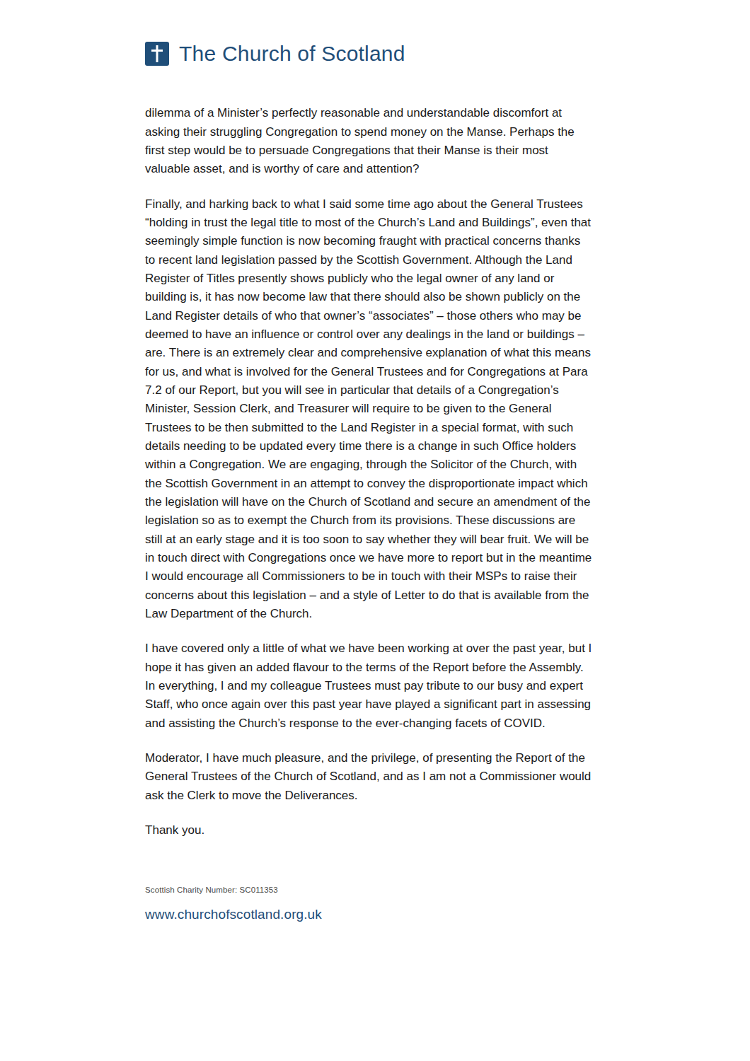The Church of Scotland
dilemma of a Minister’s perfectly reasonable and understandable discomfort at asking their struggling Congregation to spend money on the Manse. Perhaps the first step would be to persuade Congregations that their Manse is their most valuable asset, and is worthy of care and attention?
Finally, and harking back to what I said some time ago about the General Trustees “holding in trust the legal title to most of the Church’s Land and Buildings”, even that seemingly simple function is now becoming fraught with practical concerns thanks to recent land legislation passed by the Scottish Government. Although the Land Register of Titles presently shows publicly who the legal owner of any land or building is, it has now become law that there should also be shown publicly on the Land Register details of who that owner’s “associates” – those others who may be deemed to have an influence or control over any dealings in the land or buildings – are. There is an extremely clear and comprehensive explanation of what this means for us, and what is involved for the General Trustees and for Congregations at Para 7.2 of our Report, but you will see in particular that details of a Congregation’s Minister, Session Clerk, and Treasurer will require to be given to the General Trustees to be then submitted to the Land Register in a special format, with such details needing to be updated every time there is a change in such Office holders within a Congregation. We are engaging, through the Solicitor of the Church, with the Scottish Government in an attempt to convey the disproportionate impact which the legislation will have on the Church of Scotland and secure an amendment of the legislation so as to exempt the Church from its provisions. These discussions are still at an early stage and it is too soon to say whether they will bear fruit. We will be in touch direct with Congregations once we have more to report but in the meantime I would encourage all Commissioners to be in touch with their MSPs to raise their concerns about this legislation – and a style of Letter to do that is available from the Law Department of the Church.
I have covered only a little of what we have been working at over the past year, but I hope it has given an added flavour to the terms of the Report before the Assembly. In everything, I and my colleague Trustees must pay tribute to our busy and expert Staff, who once again over this past year have played a significant part in assessing and assisting the Church’s response to the ever-changing facets of COVID.
Moderator, I have much pleasure, and the privilege, of presenting the Report of the General Trustees of the Church of Scotland, and as I am not a Commissioner would ask the Clerk to move the Deliverances.
Thank you.
Scottish Charity Number: SC011353
www.churchofscotland.org.uk